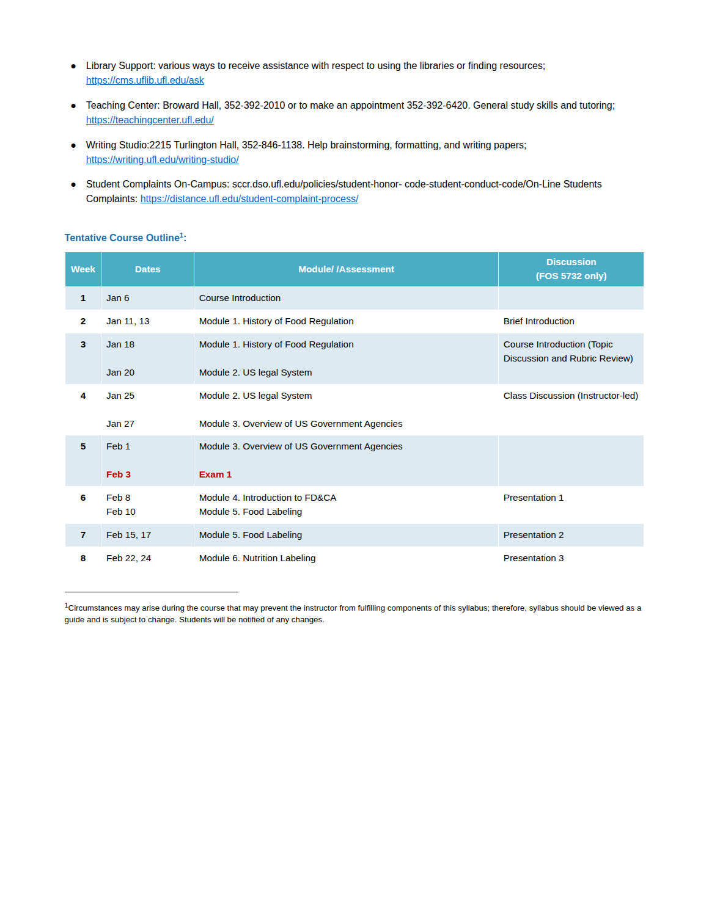Library Support: various ways to receive assistance with respect to using the libraries or finding resources; https://cms.uflib.ufl.edu/ask
Teaching Center: Broward Hall, 352-392-2010 or to make an appointment 352-392-6420. General study skills and tutoring; https://teachingcenter.ufl.edu/
Writing Studio:2215 Turlington Hall, 352-846-1138. Help brainstorming, formatting, and writing papers; https://writing.ufl.edu/writing-studio/
Student Complaints On-Campus: sccr.dso.ufl.edu/policies/student-honor- code-student-conduct-code/On-Line Students Complaints: https://distance.ufl.edu/student-complaint-process/
Tentative Course Outline1:
| Week | Dates | Module/ /Assessment | Discussion (FOS 5732 only) |
| --- | --- | --- | --- |
| 1 | Jan 6 | Course Introduction | |
| 2 | Jan 11, 13 | Module 1. History of Food Regulation | Brief Introduction |
| 3 | Jan 18 Jan 20 | Module 1. History of Food Regulation Module 2. US legal System | Course Introduction (Topic Discussion and Rubric Review) |
| 4 | Jan 25 Jan 27 | Module 2. US legal System Module 3. Overview of US Government Agencies | Class Discussion (Instructor-led) |
| 5 | Feb 1 Feb 3 | Module 3. Overview of US Government Agencies Exam 1 | |
| 6 | Feb 8 Feb 10 | Module 4. Introduction to FD&CA Module 5. Food Labeling | Presentation 1 |
| 7 | Feb 15, 17 | Module 5. Food Labeling | Presentation 2 |
| 8 | Feb 22, 24 | Module 6. Nutrition Labeling | Presentation 3 |
1Circumstances may arise during the course that may prevent the instructor from fulfilling components of this syllabus; therefore, syllabus should be viewed as a guide and is subject to change. Students will be notified of any changes.